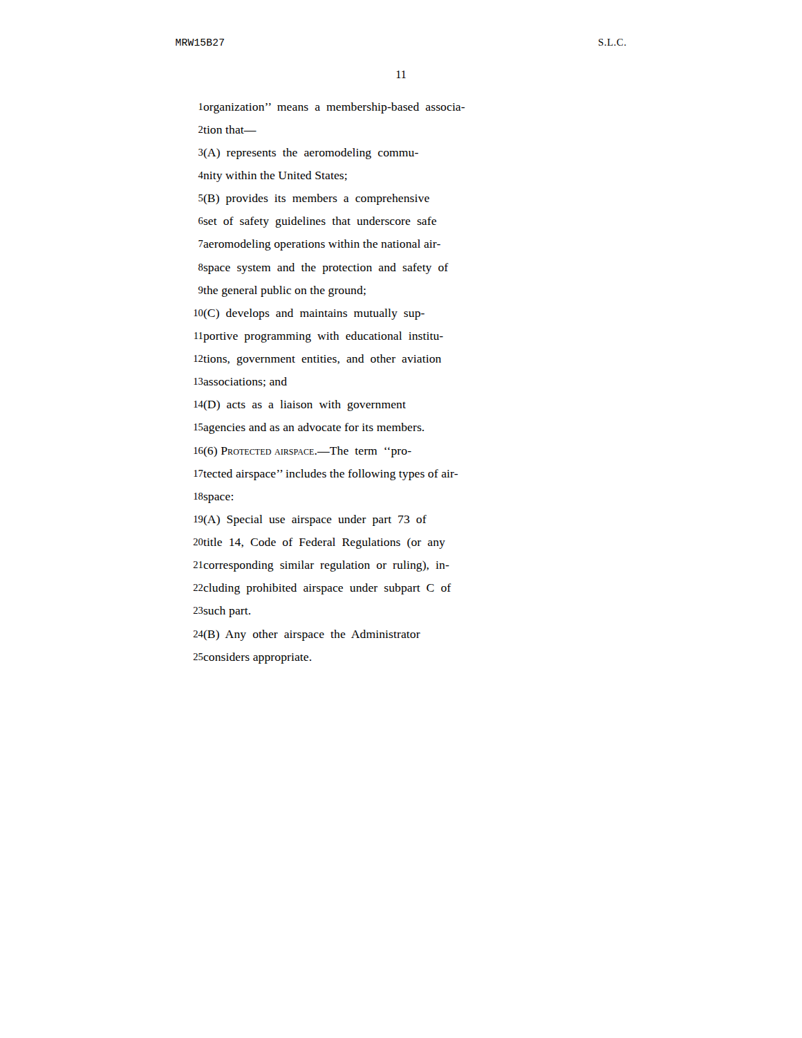MRW15B27 S.L.C.
11
| 1 | organization’’ means a membership-based associa- |
| 2 | tion that— |
| 3 | (A) represents the aeromodeling commu- |
| 4 | nity within the United States; |
| 5 | (B) provides its members a comprehensive |
| 6 | set of safety guidelines that underscore safe |
| 7 | aeromodeling operations within the national air- |
| 8 | space system and the protection and safety of |
| 9 | the general public on the ground; |
| 10 | (C) develops and maintains mutually sup- |
| 11 | portive programming with educational institu- |
| 12 | tions, government entities, and other aviation |
| 13 | associations; and |
| 14 | (D) acts as a liaison with government |
| 15 | agencies and as an advocate for its members. |
| 16 | (6) Protected airspace. —The term ‘‘pro- |
| 17 | tected airspace’’ includes the following types of air- |
| 18 | space: |
| 19 | (A) Special use airspace under part 73 of |
| 20 | title 14, Code of Federal Regulations (or any |
| 21 | corresponding similar regulation or ruling), in- |
| 22 | cluding prohibited airspace under subpart C of |
| 23 | such part. |
| 24 | (B) Any other airspace the Administrator |
| 25 | considers appropriate. |